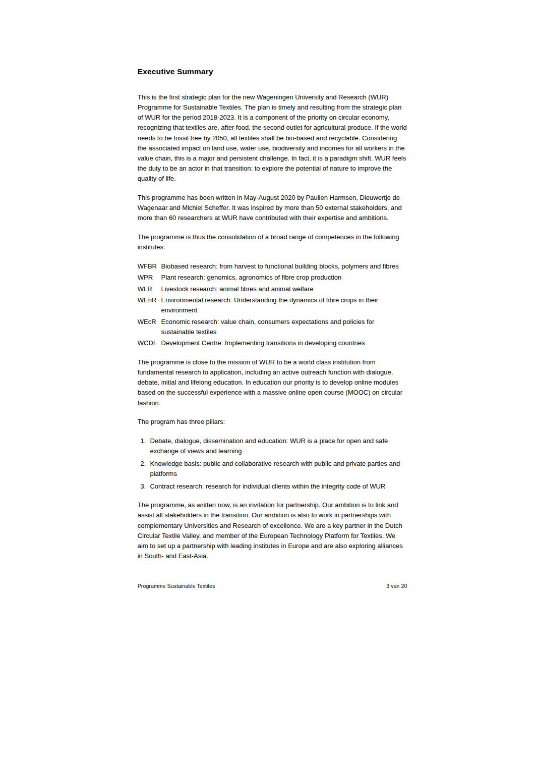Executive Summary
This is the first strategic plan for the new Wageningen University and Research (WUR) Programme for Sustainable Textiles. The plan is timely and resulting from the strategic plan of WUR for the period 2018-2023. It is a component of the priority on circular economy, recognizing that textiles are, after food, the second outlet for agricultural produce. If the world needs to be fossil free by 2050, all textiles shall be bio-based and recyclable. Considering the associated impact on land use, water use, biodiversity and incomes for all workers in the value chain, this is a major and persistent challenge. In fact, it is a paradigm shift. WUR feels the duty to be an actor in that transition: to explore the potential of nature to improve the quality of life.
This programme has been written in May-August 2020 by Paulien Harmsen, Dieuwertje de Wagenaar and Michiel Scheffer. It was inspired by more than 50 external stakeholders, and more than 60 researchers at WUR have contributed with their expertise and ambitions.
The programme is thus the consolidation of a broad range of competences in the following institutes:
WFBR Biobased research: from harvest to functional building blocks, polymers and fibres
WPR Plant research: genomics, agronomics of fibre crop production
WLR Livestock research: animal fibres and animal welfare
WEnR Environmental research: Understanding the dynamics of fibre crops in their environment
WEcR Economic research: value chain, consumers expectations and policies for sustainable textiles
WCDI Development Centre: Implementing transitions in developing countries
The programme is close to the mission of WUR to be a world class institution from fundamental research to application, including an active outreach function with dialogue, debate, initial and lifelong education. In education our priority is to develop online modules based on the successful experience with a massive online open course (MOOC) on circular fashion.
The program has three pillars:
Debate, dialogue, dissemination and education: WUR is a place for open and safe exchange of views and learning
Knowledge basis: public and collaborative research with public and private parties and platforms
Contract research: research for individual clients within the integrity code of WUR
The programme, as written now, is an invitation for partnership. Our ambition is to link and assist all stakeholders in the transition. Our ambition is also to work in partnerships with complementary Universities and Research of excellence. We are a key partner in the Dutch Circular Textile Valley, and member of the European Technology Platform for Textiles. We aim to set up a partnership with leading institutes in Europe and are also exploring alliances in South- and East-Asia.
Programme Sustainable Textiles
3 van 20